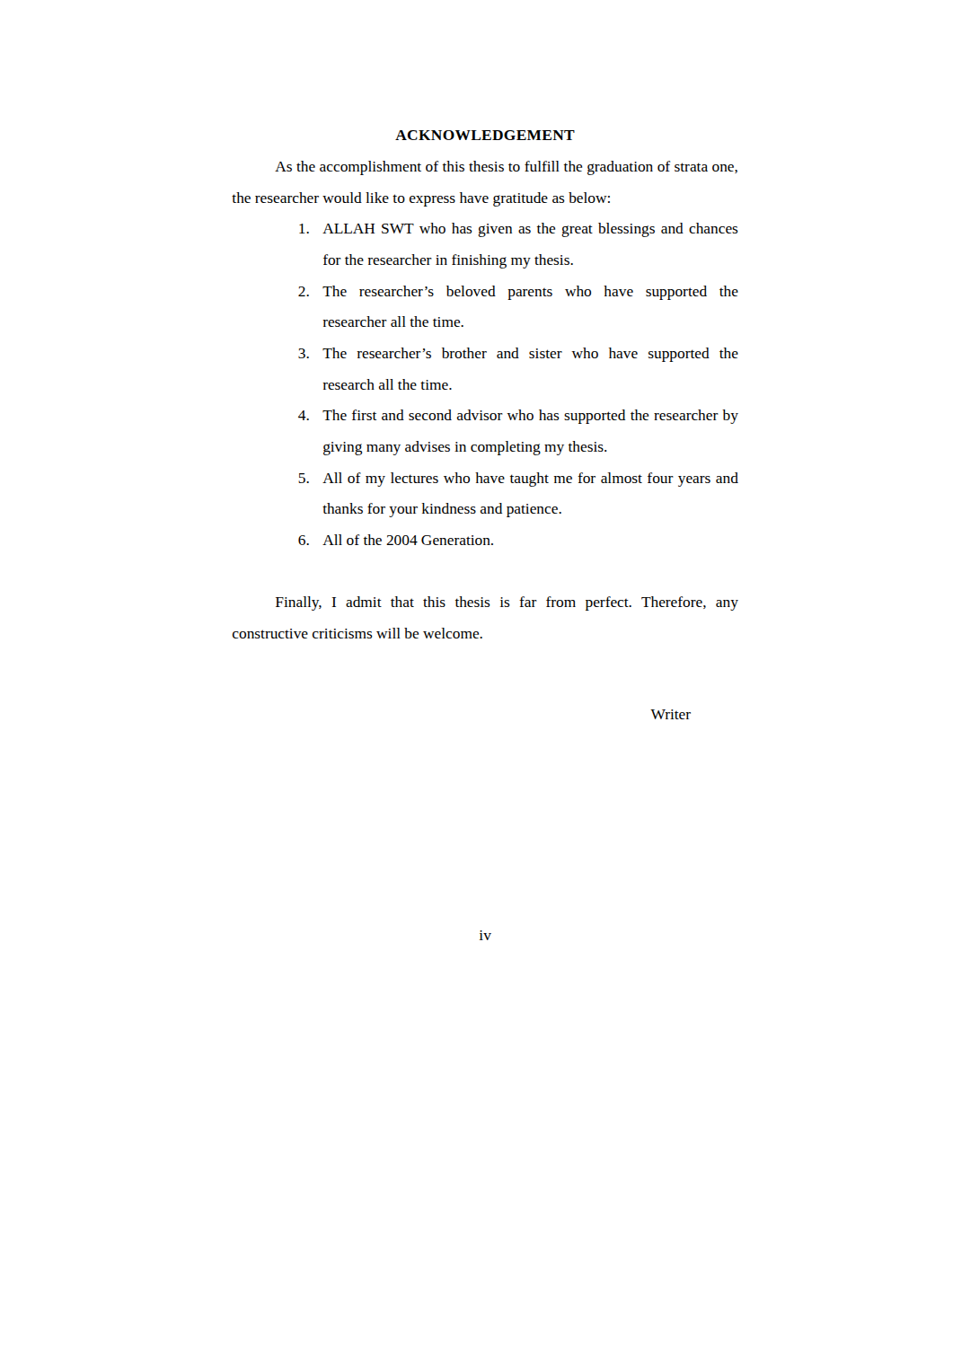ACKNOWLEDGEMENT
As the accomplishment of this thesis to fulfill the graduation of strata one, the researcher would like to express have gratitude as below:
ALLAH SWT who has given as the great blessings and chances for the researcher in finishing my thesis.
The researcher’s beloved parents who have supported the researcher all the time.
The researcher’s brother and sister who have supported the research all the time.
The first and second advisor who has supported the researcher by giving many advises in completing my thesis.
All of my lectures who have taught me for almost four years and thanks for your kindness and patience.
All of the 2004 Generation.
Finally, I admit that this thesis is far from perfect. Therefore, any constructive criticisms will be welcome.
Writer
iv